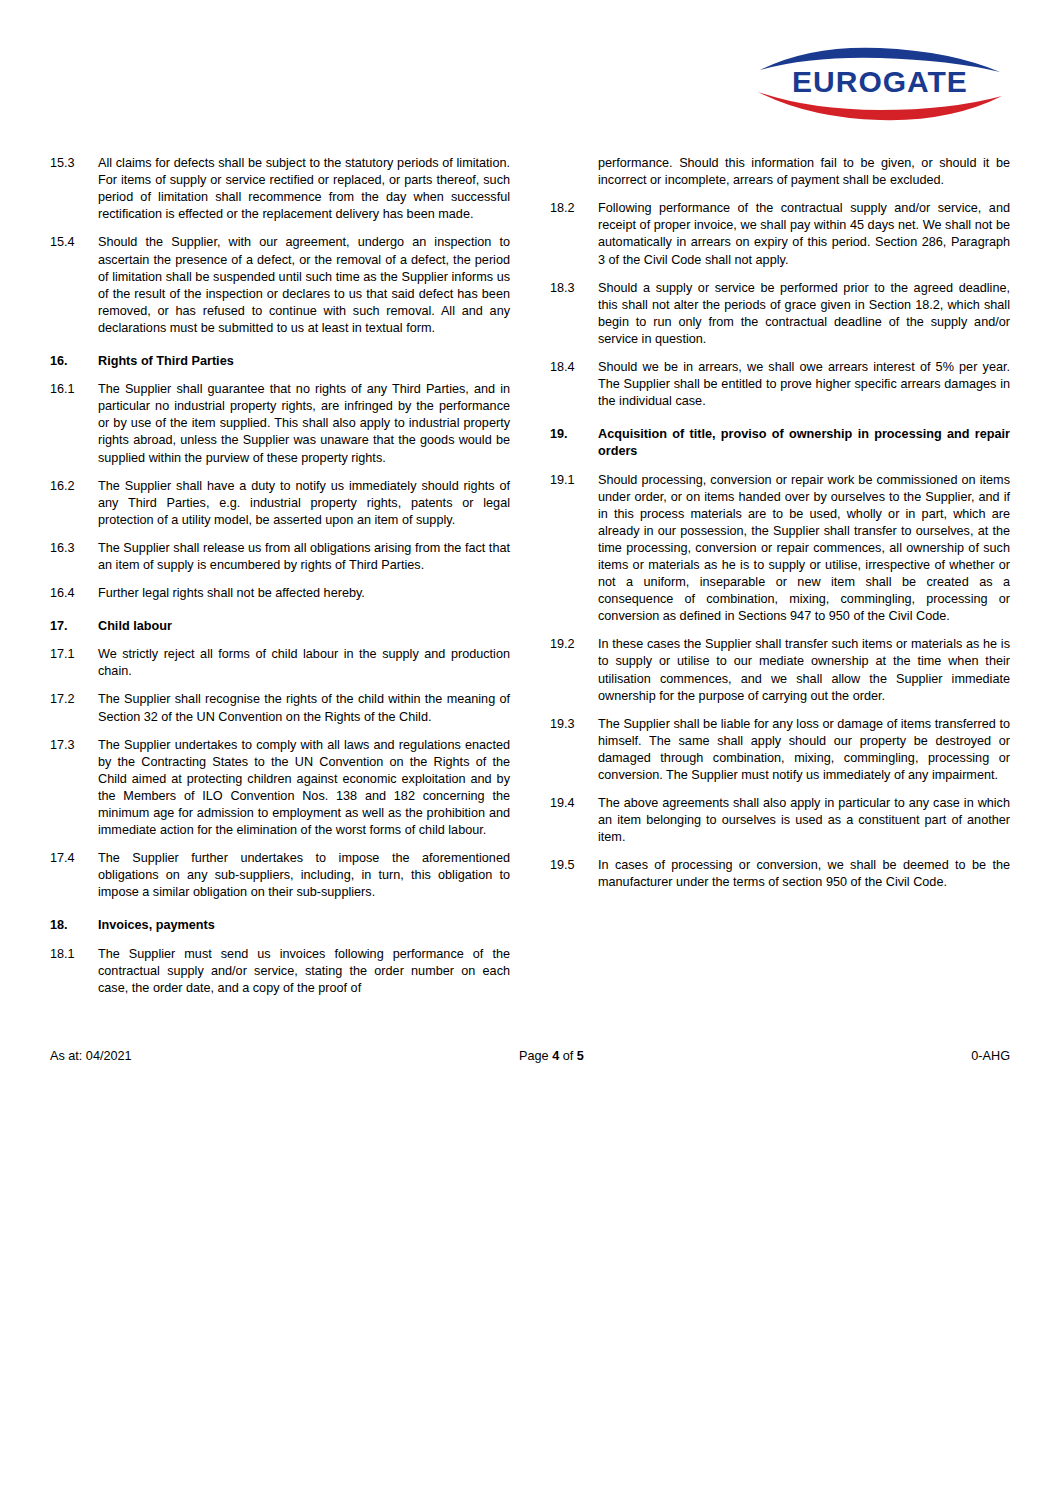EUROGATE
15.3
All claims for defects shall be subject to the statutory periods of limitation. For items of supply or service rectified or replaced, or parts thereof, such period of limitation shall recommence from the day when successful rectification is effected or the replacement delivery has been made.
15.4
Should the Supplier, with our agreement, undergo an inspection to ascertain the presence of a defect, or the removal of a defect, the period of limitation shall be suspended until such time as the Supplier informs us of the result of the inspection or declares to us that said defect has been removed, or has refused to continue with such removal. All and any declarations must be submitted to us at least in textual form.
16. Rights of Third Parties
16.1
The Supplier shall guarantee that no rights of any Third Parties, and in particular no industrial property rights, are infringed by the performance or by use of the item supplied. This shall also apply to industrial property rights abroad, unless the Supplier was unaware that the goods would be supplied within the purview of these property rights.
16.2
The Supplier shall have a duty to notify us immediately should rights of any Third Parties, e.g. industrial property rights, patents or legal protection of a utility model, be asserted upon an item of supply.
16.3
The Supplier shall release us from all obligations arising from the fact that an item of supply is encumbered by rights of Third Parties.
16.4
Further legal rights shall not be affected hereby.
17. Child labour
17.1
We strictly reject all forms of child labour in the supply and production chain.
17.2
The Supplier shall recognise the rights of the child within the meaning of Section 32 of the UN Convention on the Rights of the Child.
17.3
The Supplier undertakes to comply with all laws and regulations enacted by the Contracting States to the UN Convention on the Rights of the Child aimed at protecting children against economic exploitation and by the Members of ILO Convention Nos. 138 and 182 concerning the minimum age for admission to employment as well as the prohibition and immediate action for the elimination of the worst forms of child labour.
17.4
The Supplier further undertakes to impose the aforementioned obligations on any sub-suppliers, including, in turn, this obligation to impose a similar obligation on their sub-suppliers.
18. Invoices, payments
18.1
The Supplier must send us invoices following performance of the contractual supply and/or service, stating the order number on each case, the order date, and a copy of the proof of
performance. Should this information fail to be given, or should it be incorrect or incomplete, arrears of payment shall be excluded.
18.2
Following performance of the contractual supply and/or service, and receipt of proper invoice, we shall pay within 45 days net. We shall not be automatically in arrears on expiry of this period. Section 286, Paragraph 3 of the Civil Code shall not apply.
18.3
Should a supply or service be performed prior to the agreed deadline, this shall not alter the periods of grace given in Section 18.2, which shall begin to run only from the contractual deadline of the supply and/or service in question.
18.4
Should we be in arrears, we shall owe arrears interest of 5% per year. The Supplier shall be entitled to prove higher specific arrears damages in the individual case.
19. Acquisition of title, proviso of ownership in processing and repair orders
19.1
Should processing, conversion or repair work be commissioned on items under order, or on items handed over by ourselves to the Supplier, and if in this process materials are to be used, wholly or in part, which are already in our possession, the Supplier shall transfer to ourselves, at the time processing, conversion or repair commences, all ownership of such items or materials as he is to supply or utilise, irrespective of whether or not a uniform, inseparable or new item shall be created as a consequence of combination, mixing, commingling, processing or conversion as defined in Sections 947 to 950 of the Civil Code.
19.2
In these cases the Supplier shall transfer such items or materials as he is to supply or utilise to our mediate ownership at the time when their utilisation commences, and we shall allow the Supplier immediate ownership for the purpose of carrying out the order.
19.3
The Supplier shall be liable for any loss or damage of items transferred to himself. The same shall apply should our property be destroyed or damaged through combination, mixing, commingling, processing or conversion. The Supplier must notify us immediately of any impairment.
19.4
The above agreements shall also apply in particular to any case in which an item belonging to ourselves is used as a constituent part of another item.
19.5
In cases of processing or conversion, we shall be deemed to be the manufacturer under the terms of section 950 of the Civil Code.
As at: 04/2021
Page 4 of 5
0-AHG